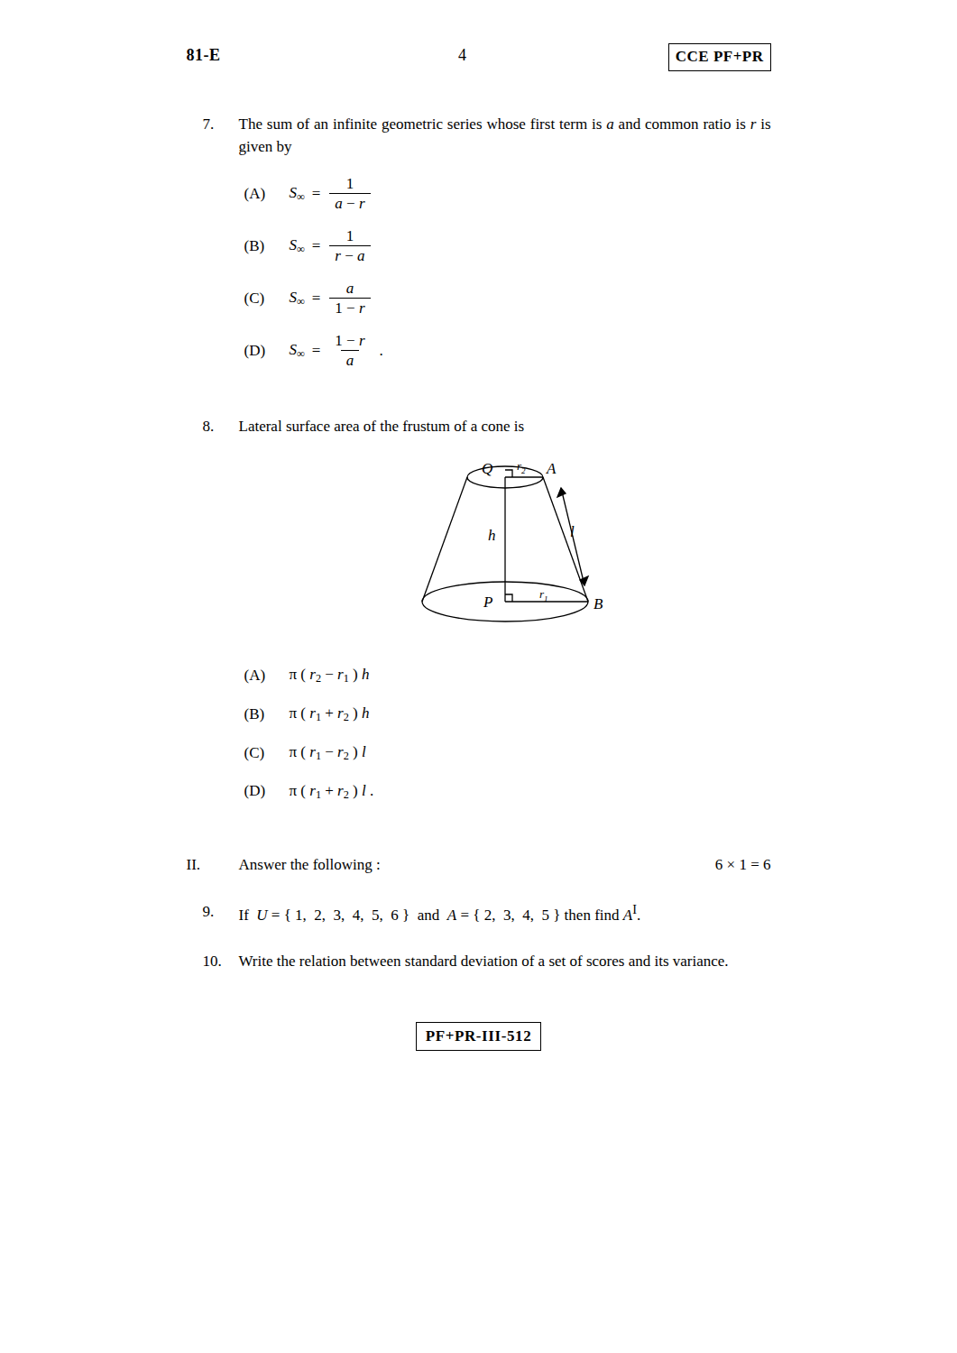81-E
4
CCE PF+PR
7.
The sum of an infinite geometric series whose first term is a and common ratio is r is given by
(A)
S∞ = 1 a − r
(B)
S∞ = 1 r − a
(C)
S∞ = a 1 − r
(D)
S∞ = 1 − r a .
8.
Lateral surface area of the frustum of a cone is
Q A P B h l r2 r1
(A)
π ( r 2 − r 1 ) h
(B)
π ( r 1 + r 2 ) h
(C)
π ( r 1 − r 2 ) l
(D)
π ( r 1 + r 2 ) l .
II.
Answer the following :
6 × 1 = 6
9.
If U = { 1, 2, 3, 4, 5, 6 } and A = { 2, 3, 4, 5 } then find AI.
10.
Write the relation between standard deviation of a set of scores and its variance.
PF+PR-III-512